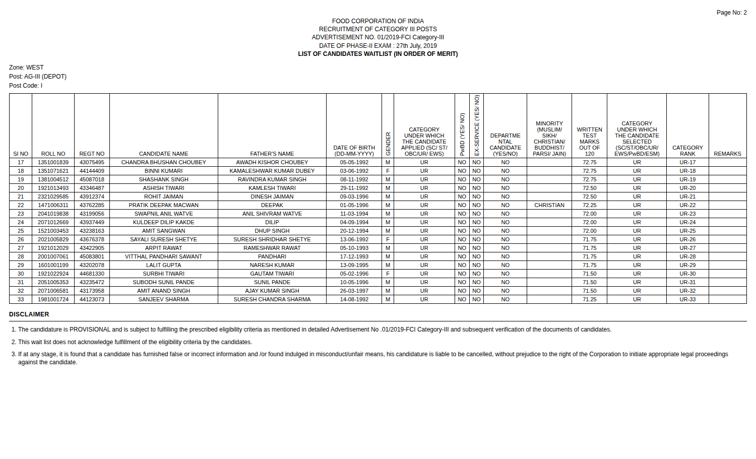Page No: 2
FOOD CORPORATION OF INDIA
RECRUITMENT OF CATEGORY III POSTS
ADVERTISEMENT NO. 01/2019-FCI Category-III
DATE OF PHASE-II EXAM : 27th July, 2019
LIST OF CANDIDATES WAITLIST (IN ORDER OF MERIT)
Zone: WEST
Post: AG-III (DEPOT)
Post Code: I
| SI NO | ROLL NO | REGT NO | CANDIDATE NAME | FATHER'S NAME | DATE OF BIRTH (DD-MM-YYYY) | GENDER | CATEGORY UNDER WHICH THE CANDIDATE APPLIED (SC/ ST/ OBC/UR/ EWS) | PwBD (YES/ NO) | EX-SERVICE (YES/ NO) | DEPARTME NTAL CANDIDATE (YES/NO) | MINORITY (MUSLIM/ SIKH/ CHRISTIAN/ BUDDHIST/ PARSI/ JAIN) | WRITTEN TEST MARKS OUT OF 120 | CATEGORY UNDER WHICH THE CANDIDATE SELECTED (SC/ST/OBC/UR/ EWS/PwBD/ESM) | CATEGORY RANK | REMARKS |
| --- | --- | --- | --- | --- | --- | --- | --- | --- | --- | --- | --- | --- | --- | --- | --- |
| 17 | 1351001839 | 43075495 | CHANDRA BHUSHAN CHOUBEY | AWADH KISHOR CHOUBEY | 05-05-1992 | M | UR | NO | NO | NO | | 72.75 | UR | UR-17 | |
| 18 | 1351071621 | 44144409 | BINNI KUMARI | KAMALESHWAR KUMAR DUBEY | 03-06-1992 | F | UR | NO | NO | NO | | 72.75 | UR | UR-18 | |
| 19 | 1381004512 | 45087018 | SHASHANK SINGH | RAVINDRA KUMAR SINGH | 08-11-1992 | M | UR | NO | NO | NO | | 72.75 | UR | UR-19 | |
| 20 | 1921013493 | 43346487 | ASHISH TIWARI | KAMLESH TIWARI | 29-11-1992 | M | UR | NO | NO | NO | | 72.50 | UR | UR-20 | |
| 21 | 2321029585 | 43912374 | ROHIT JAIMAN | DINESH JAIMAN | 09-03-1996 | M | UR | NO | NO | NO | | 72.50 | UR | UR-21 | |
| 22 | 1471006311 | 43762285 | PRATIK DEEPAK MACWAN | DEEPAK | 01-05-1996 | M | UR | NO | NO | NO | CHRISTIAN | 72.25 | UR | UR-22 | |
| 23 | 2041019838 | 43199056 | SWAPNIL ANIL WATVE | ANIL SHIVRAM WATVE | 11-03-1994 | M | UR | NO | NO | NO | | 72.00 | UR | UR-23 | |
| 24 | 2071012669 | 43937449 | KULDEEP DILIP KAKDE | DILIP | 04-09-1994 | M | UR | NO | NO | NO | | 72.00 | UR | UR-24 | |
| 25 | 1521003453 | 43238163 | AMIT SANGWAN | DHUP SINGH | 20-12-1994 | M | UR | NO | NO | NO | | 72.00 | UR | UR-25 | |
| 26 | 2021005829 | 43676378 | SAYALI SURESH SHETYE | SURESH SHRIDHAR SHETYE | 13-06-1992 | F | UR | NO | NO | NO | | 71.75 | UR | UR-26 | |
| 27 | 1921012029 | 43422905 | ARPIT RAWAT | RAMESHWAR RAWAT | 05-10-1993 | M | UR | NO | NO | NO | | 71.75 | UR | UR-27 | |
| 28 | 2001007061 | 45083801 | VITTHAL PANDHARI SAWANT | PANDHARI | 17-12-1993 | M | UR | NO | NO | NO | | 71.75 | UR | UR-28 | |
| 29 | 1601001199 | 43202078 | LALIT GUPTA | NARESH KUMAR | 13-09-1995 | M | UR | NO | NO | NO | | 71.75 | UR | UR-29 | |
| 30 | 1921022924 | 44681330 | SURBHI TIWARI | GAUTAM TIWARI | 05-02-1996 | F | UR | NO | NO | NO | | 71.50 | UR | UR-30 | |
| 31 | 2051005353 | 43235472 | SUBODH SUNIL PANDE | SUNIL PANDE | 10-05-1996 | M | UR | NO | NO | NO | | 71.50 | UR | UR-31 | |
| 32 | 2071006581 | 43173958 | AMIT ANAND SINGH | AJAY KUMAR SINGH | 26-03-1997 | M | UR | NO | NO | NO | | 71.50 | UR | UR-32 | |
| 33 | 1981001724 | 44123073 | SANJEEV SHARMA | SURESH CHANDRA SHARMA | 14-08-1992 | M | UR | NO | NO | NO | | 71.25 | UR | UR-33 | |
DISCLAIMER
The candidature is PROVISIONAL and is subject to fulfilling the prescribed eligibility criteria as mentioned in detailed Advertisement No .01/2019-FCI Category-III and subsequent verification of the documents of candidates.
This wait list does not acknowledge fulfillment of the eligibility criteria by the candidates.
If at any stage, it is found that a candidate has furnished false or incorrect information and /or found indulged in misconduct/unfair means, his candidature is liable to be cancelled, without prejudice to the right of the Corporation to initiate appropriate legal proceedings against the candidate.